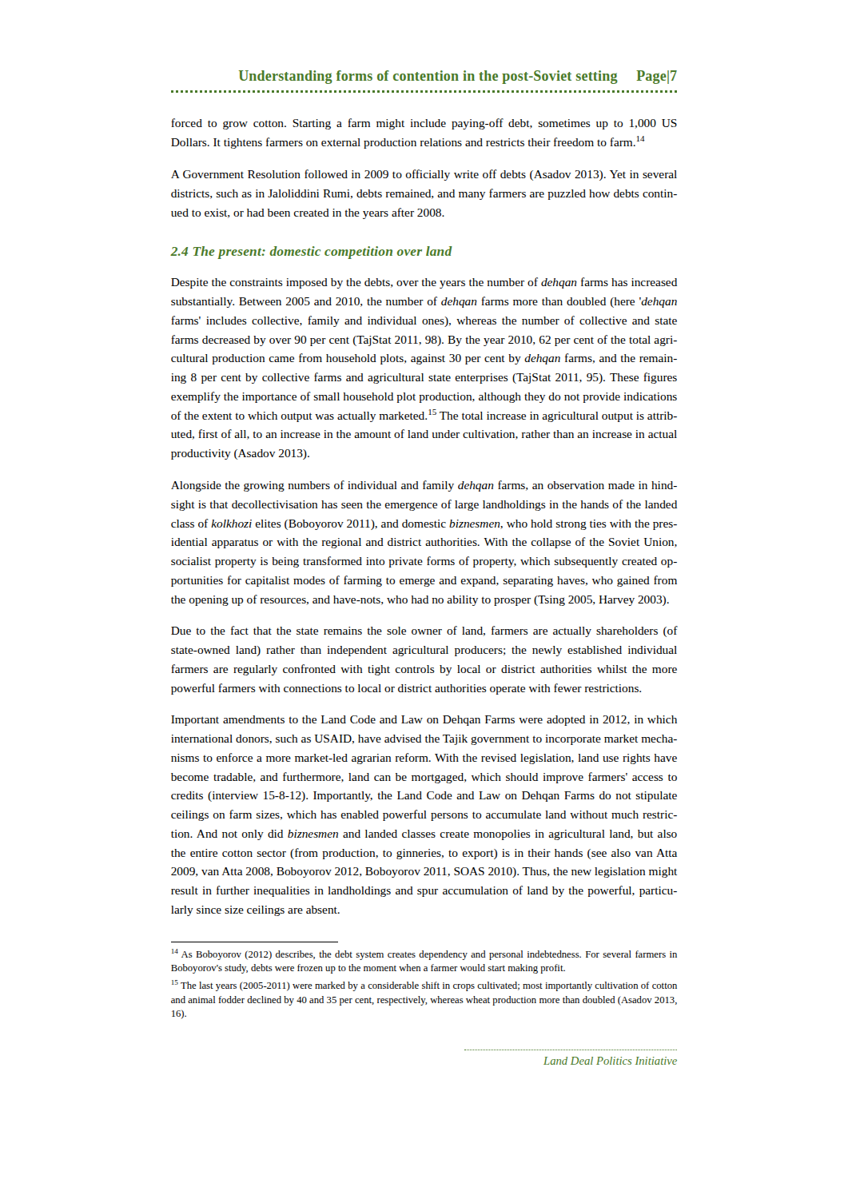Understanding forms of contention in the post-Soviet setting Page|7
forced to grow cotton. Starting a farm might include paying-off debt, sometimes up to 1,000 US Dollars. It tightens farmers on external production relations and restricts their freedom to farm.14
A Government Resolution followed in 2009 to officially write off debts (Asadov 2013). Yet in several districts, such as in Jaloliddini Rumi, debts remained, and many farmers are puzzled how debts continued to exist, or had been created in the years after 2008.
2.4 The present: domestic competition over land
Despite the constraints imposed by the debts, over the years the number of dehqan farms has increased substantially. Between 2005 and 2010, the number of dehqan farms more than doubled (here 'dehqan farms' includes collective, family and individual ones), whereas the number of collective and state farms decreased by over 90 per cent (TajStat 2011, 98). By the year 2010, 62 per cent of the total agricultural production came from household plots, against 30 per cent by dehqan farms, and the remaining 8 per cent by collective farms and agricultural state enterprises (TajStat 2011, 95). These figures exemplify the importance of small household plot production, although they do not provide indications of the extent to which output was actually marketed.15 The total increase in agricultural output is attributed, first of all, to an increase in the amount of land under cultivation, rather than an increase in actual productivity (Asadov 2013).
Alongside the growing numbers of individual and family dehqan farms, an observation made in hindsight is that decollectivisation has seen the emergence of large landholdings in the hands of the landed class of kolkhozi elites (Boboyorov 2011), and domestic biznesmen, who hold strong ties with the presidential apparatus or with the regional and district authorities. With the collapse of the Soviet Union, socialist property is being transformed into private forms of property, which subsequently created opportunities for capitalist modes of farming to emerge and expand, separating haves, who gained from the opening up of resources, and have-nots, who had no ability to prosper (Tsing 2005, Harvey 2003).
Due to the fact that the state remains the sole owner of land, farmers are actually shareholders (of state-owned land) rather than independent agricultural producers; the newly established individual farmers are regularly confronted with tight controls by local or district authorities whilst the more powerful farmers with connections to local or district authorities operate with fewer restrictions.
Important amendments to the Land Code and Law on Dehqan Farms were adopted in 2012, in which international donors, such as USAID, have advised the Tajik government to incorporate market mechanisms to enforce a more market-led agrarian reform. With the revised legislation, land use rights have become tradable, and furthermore, land can be mortgaged, which should improve farmers' access to credits (interview 15-8-12). Importantly, the Land Code and Law on Dehqan Farms do not stipulate ceilings on farm sizes, which has enabled powerful persons to accumulate land without much restriction. And not only did biznesmen and landed classes create monopolies in agricultural land, but also the entire cotton sector (from production, to ginneries, to export) is in their hands (see also van Atta 2009, van Atta 2008, Boboyorov 2012, Boboyorov 2011, SOAS 2010). Thus, the new legislation might result in further inequalities in landholdings and spur accumulation of land by the powerful, particularly since size ceilings are absent.
14 As Boboyorov (2012) describes, the debt system creates dependency and personal indebtedness. For several farmers in Boboyorov's study, debts were frozen up to the moment when a farmer would start making profit.
15 The last years (2005-2011) were marked by a considerable shift in crops cultivated; most importantly cultivation of cotton and animal fodder declined by 40 and 35 per cent, respectively, whereas wheat production more than doubled (Asadov 2013, 16).
Land Deal Politics Initiative